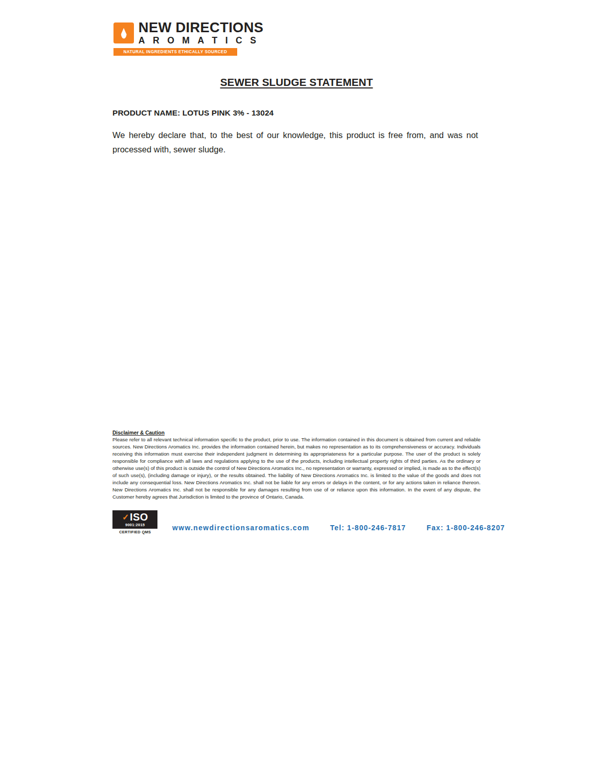NEW DIRECTIONS
A R O M A T I C S
NATURAL INGREDIENTS ETHICALLY SOURCED
SEWER SLUDGE STATEMENT
PRODUCT NAME: LOTUS PINK 3% - 13024
We hereby declare that, to the best of our knowledge, this product is free from, and was not processed with, sewer sludge.
Disclaimer & Caution
Please refer to all relevant technical information specific to the product, prior to use. The information contained in this document is obtained from current and reliable sources. New Directions Aromatics Inc. provides the information contained herein, but makes no representation as to its comprehensiveness or accuracy. Individuals receiving this information must exercise their independent judgment in determining its appropriateness for a particular purpose. The user of the product is solely responsible for compliance with all laws and regulations applying to the use of the products, including intellectual property rights of third parties. As the ordinary or otherwise use(s) of this product is outside the control of New Directions Aromatics Inc., no representation or warranty, expressed or implied, is made as to the effect(s) of such use(s), (including damage or injury), or the results obtained. The liability of New Directions Aromatics Inc. is limited to the value of the goods and does not include any consequential loss. New Directions Aromatics Inc. shall not be liable for any errors or delays in the content, or for any actions taken in reliance thereon. New Directions Aromatics Inc. shall not be responsible for any damages resulting from use of or reliance upon this information. In the event of any dispute, the Customer hereby agrees that Jurisdiction is limited to the province of Ontario, Canada.
✓ISO
9001:2015
CERTIFIED QMS
www.newdirectionsaromatics.com Tel: 1-800-246-7817 Fax: 1-800-246-8207